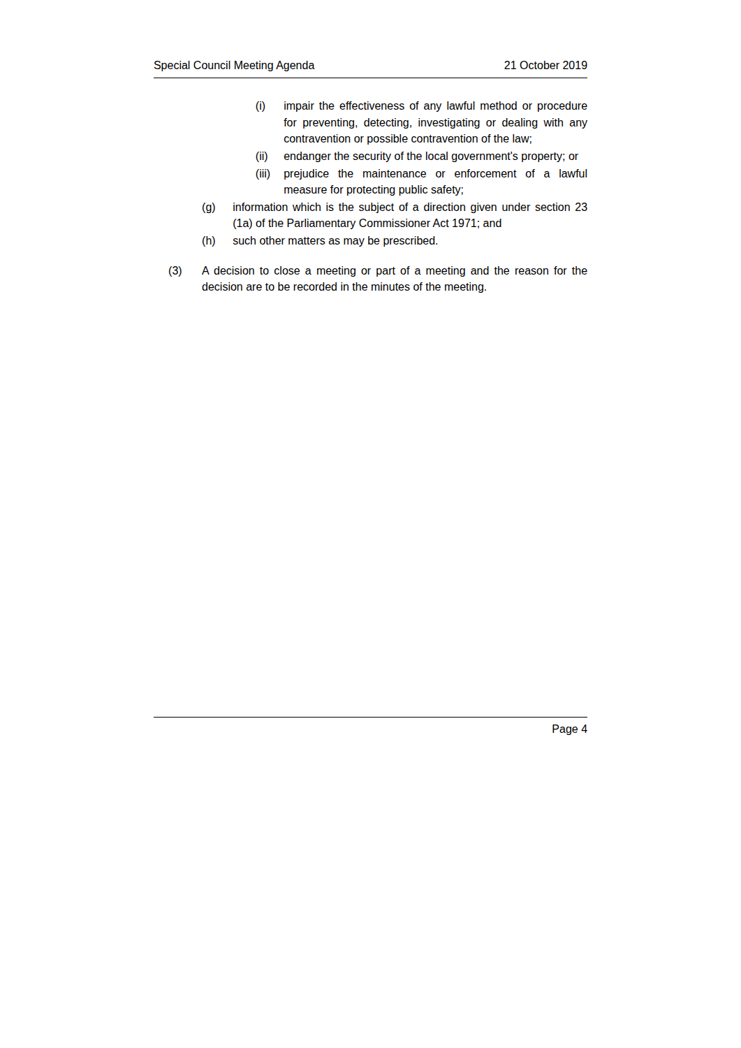Special Council Meeting Agenda
21 October 2019
(i)
impair the effectiveness of any lawful method or procedure for preventing, detecting, investigating or dealing with any contravention or possible contravention of the law;
(ii)
endanger the security of the local government's property; or
(iii)
prejudice the maintenance or enforcement of a lawful measure for protecting public safety;
(g)
information which is the subject of a direction given under section 23 (1a) of the Parliamentary Commissioner Act 1971; and
(h)
such other matters as may be prescribed.
(3)
A decision to close a meeting or part of a meeting and the reason for the decision are to be recorded in the minutes of the meeting.
Page 4